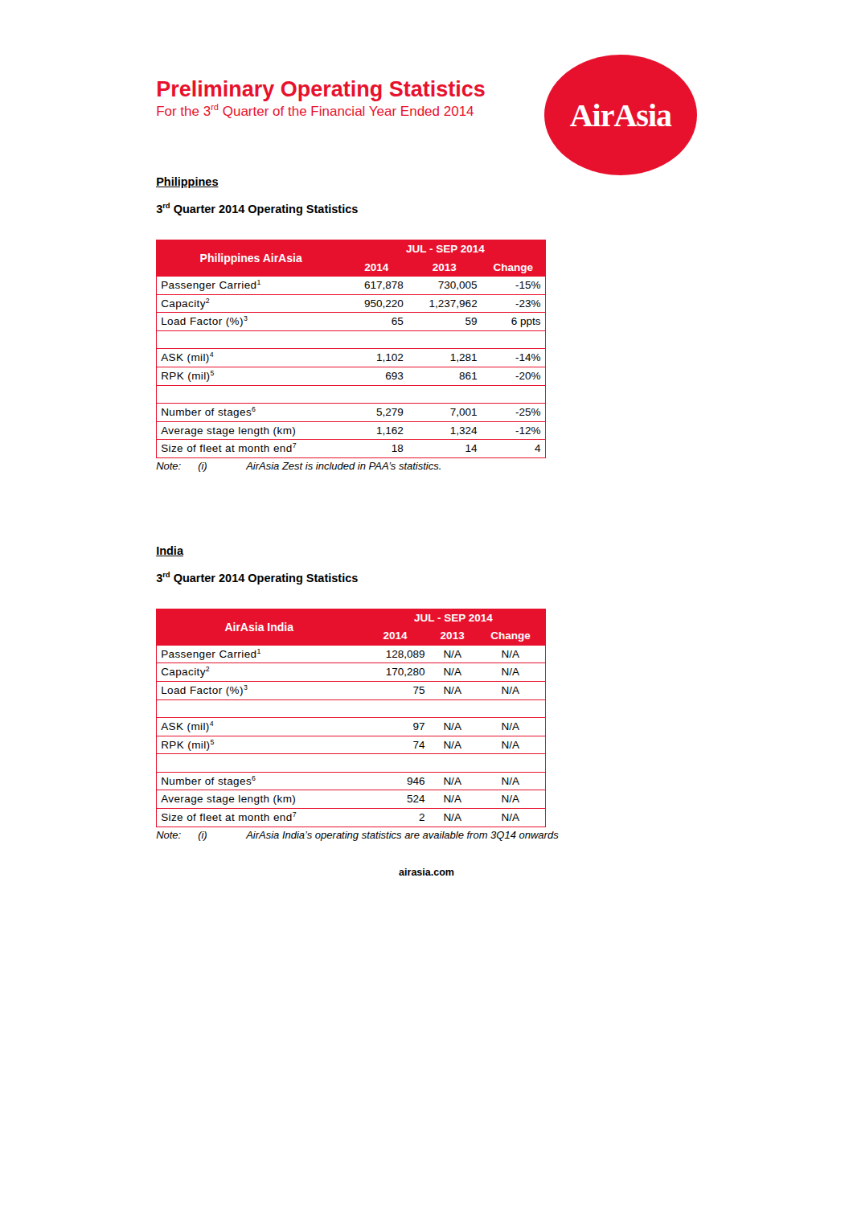Preliminary Operating Statistics
For the 3rd Quarter of the Financial Year Ended 2014
AirAsia
Philippines
3rd Quarter 2014 Operating Statistics
| Philippines AirAsia | JUL - SEP 2014 |
| --- | --- |
| 2014 | 2013 | Change |
| Passenger Carried 1 | 617,878 | 730,005 | -15% |
| Capacity 2 | 950,220 | 1,237,962 | -23% |
| Load Factor (%) 3 | 65 | 59 | 6 ppts |
| ASK (mil) 4 | 1,102 | 1,281 | -14% |
| RPK (mil) 5 | 693 | 861 | -20% |
| Number of stages 6 | 5,279 | 7,001 | -25% |
| Average stage length (km) | 1,162 | 1,324 | -12% |
| Size of fleet at month end 7 | 18 | 14 | 4 |
Note:(i) AirAsia Zest is included in PAA’s statistics.
India
3rd Quarter 2014 Operating Statistics
| AirAsia India | JUL - SEP 2014 |
| --- | --- |
| 2014 | 2013 | Change |
| Passenger Carried 1 | 128,089 | N/A | N/A |
| Capacity 2 | 170,280 | N/A | N/A |
| Load Factor (%) 3 | 75 | N/A | N/A |
| ASK (mil) 4 | 97 | N/A | N/A |
| RPK (mil) 5 | 74 | N/A | N/A |
| Number of stages 6 | 946 | N/A | N/A |
| Average stage length (km) | 524 | N/A | N/A |
| Size of fleet at month end 7 | 2 | N/A | N/A |
Note:(i) AirAsia India’s operating statistics are available from 3Q14 onwards
airasia.com